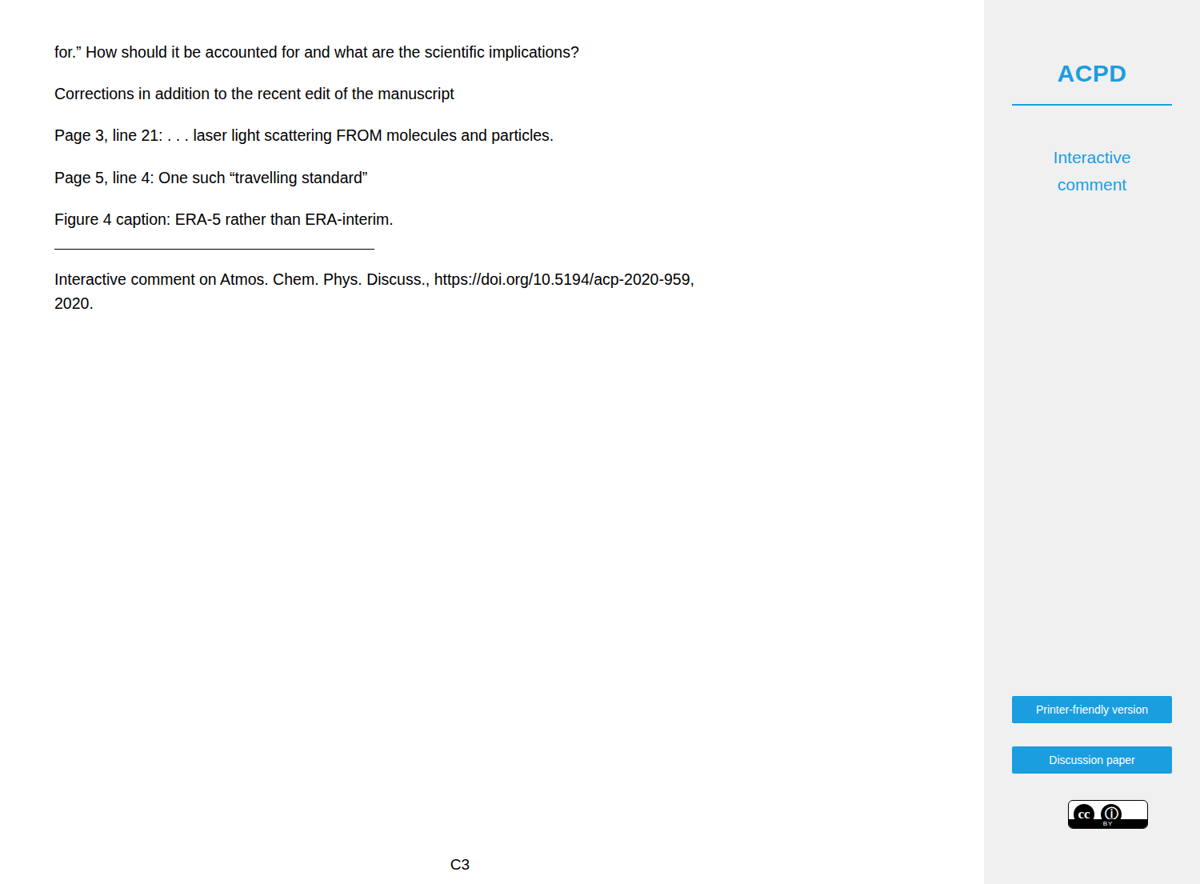for.” How should it be accounted for and what are the scientific implications?
Corrections in addition to the recent edit of the manuscript
Page 3, line 21: . . . laser light scattering FROM molecules and particles.
Page 5, line 4: One such “travelling standard”
Figure 4 caption: ERA-5 rather than ERA-interim.
Interactive comment on Atmos. Chem. Phys. Discuss., https://doi.org/10.5194/acp-2020-959,
2020.
C3
ACPD
Interactive
comment
Printer-friendly version
Discussion paper
cc
ⓘ
BY